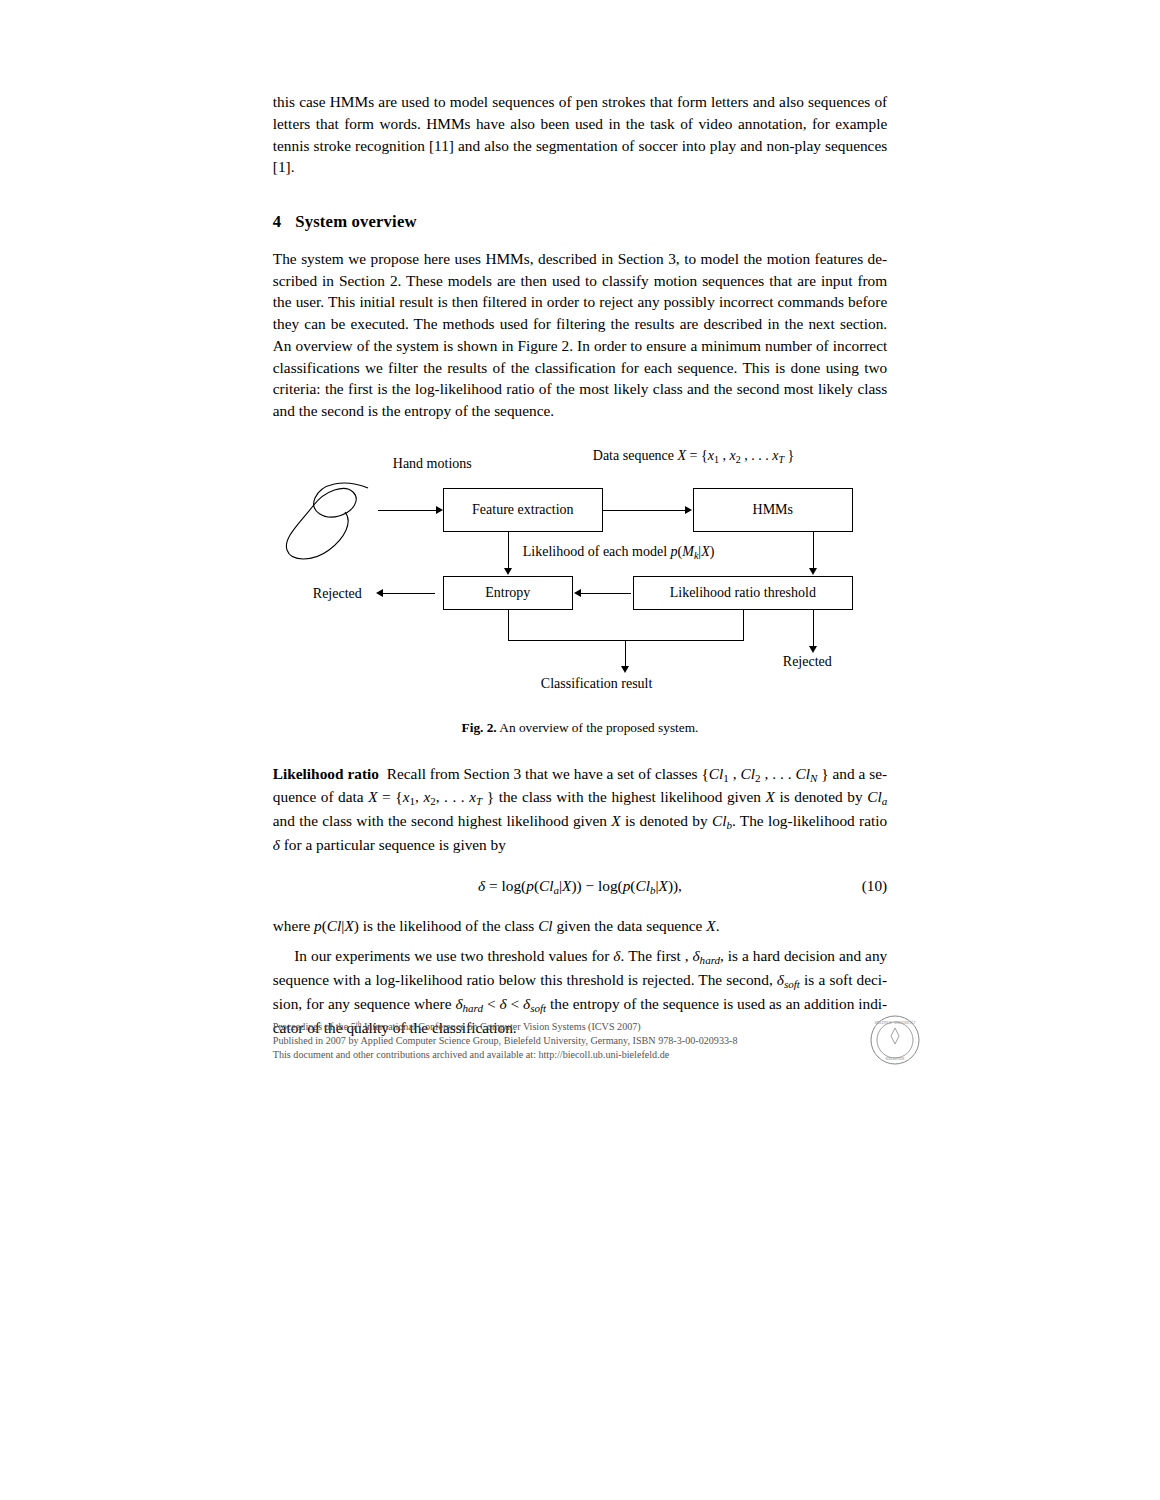this case HMMs are used to model sequences of pen strokes that form letters and also sequences of letters that form words. HMMs have also been used in the task of video annotation, for example tennis stroke recognition [11] and also the segmentation of soccer into play and non-play sequences [1].
4 System overview
The system we propose here uses HMMs, described in Section 3, to model the motion features described in Section 2. These models are then used to classify motion sequences that are input from the user. This initial result is then filtered in order to reject any possibly incorrect commands before they can be executed. The methods used for filtering the results are described in the next section. An overview of the system is shown in Figure 2. In order to ensure a minimum number of incorrect classifications we filter the results of the classification for each sequence. This is done using two criteria: the first is the log-likelihood ratio of the most likely class and the second most likely class and the second is the entropy of the sequence.
Hand motions
Data sequence X = {x1 , x2 , . . . xT }
Feature extraction
HMMs
Likelihood of each model p(Mk|X)
Entropy
Likelihood ratio threshold
Rejected
Rejected
Classification result
Fig. 2. An overview of the proposed system.
Likelihood ratio Recall from Section 3 that we have a set of classes {Cl1 , Cl2 , . . . ClN } and a sequence of data X = {x1, x2, . . . xT } the class with the highest likelihood given X is denoted by Cla and the class with the second highest likelihood given X is denoted by Clb. The log-likelihood ratio δ for a particular sequence is given by
δ = log(p(Cla|X)) − log(p(Clb|X)), (10)
where p(Cl|X) is the likelihood of the class Cl given the data sequence X.
In our experiments we use two threshold values for δ. The first , δhard, is a hard decision and any sequence with a log-likelihood ratio below this threshold is rejected. The second, δsoft is a soft decision, for any sequence where δhard < δ < δsoft the entropy of the sequence is used as an addition indicator of the quality of the classification.
Proceedings of the 5th International Conference on Computer Vision Systems (ICVS 2007)
Published in 2007 by Applied Computer Science Group, Bielefeld University, Germany, ISBN 978-3-00-020933-8
This document and other contributions archived and available at: http://biecoll.ub.uni-bielefeld.de BIELEFELD · UNIVERSITÄT BIBLIOTHEK